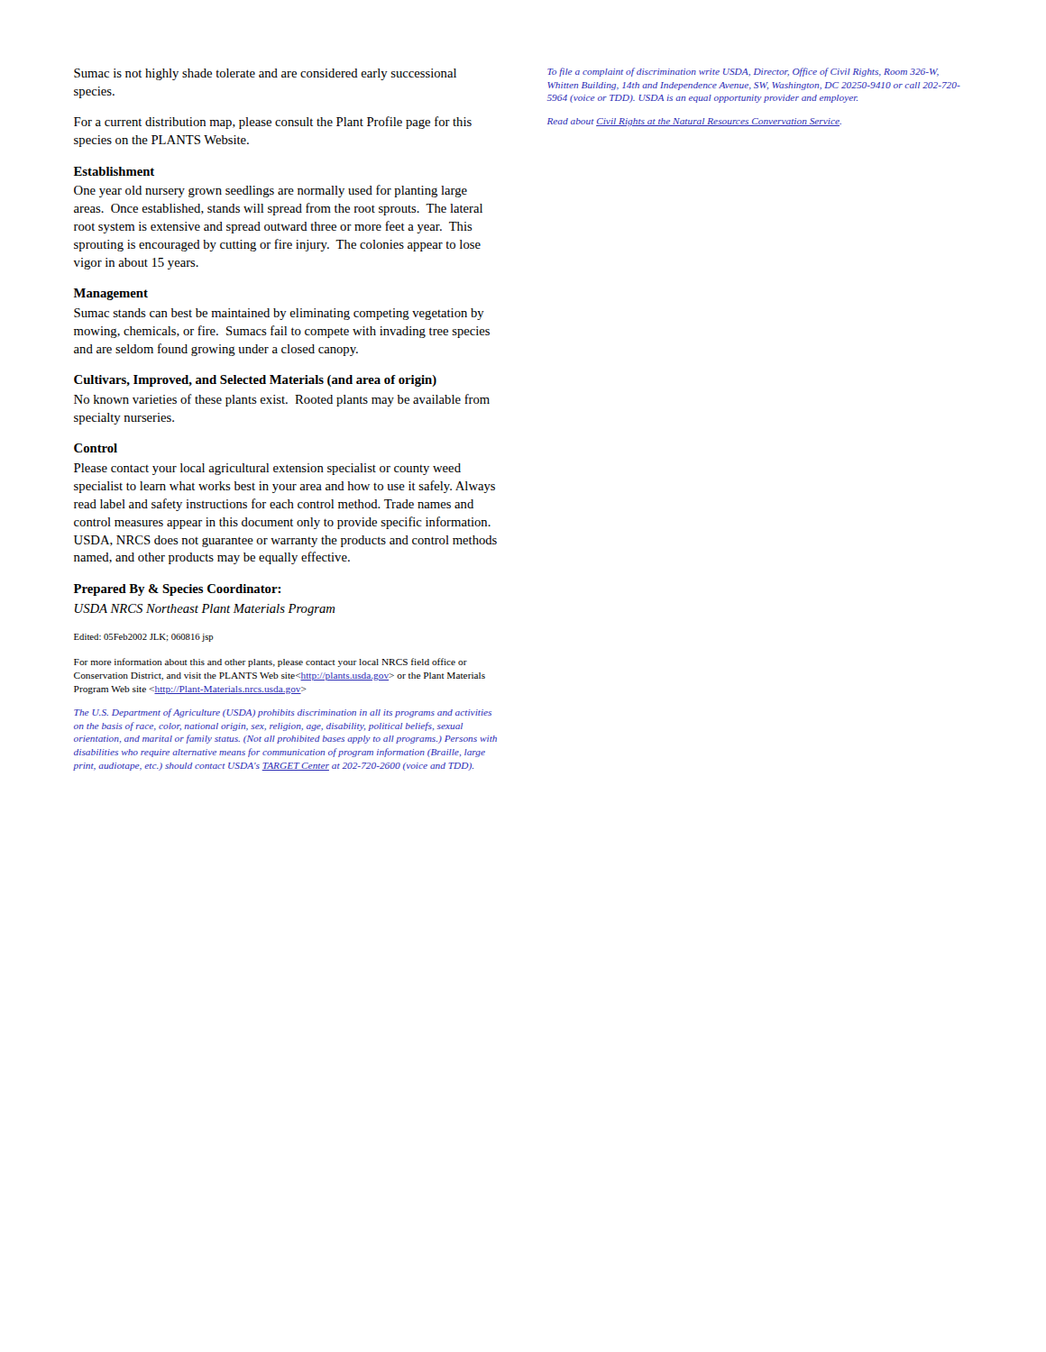Sumac is not highly shade tolerate and are considered early successional species.
For a current distribution map, please consult the Plant Profile page for this species on the PLANTS Website.
Establishment
One year old nursery grown seedlings are normally used for planting large areas. Once established, stands will spread from the root sprouts. The lateral root system is extensive and spread outward three or more feet a year. This sprouting is encouraged by cutting or fire injury. The colonies appear to lose vigor in about 15 years.
Management
Sumac stands can best be maintained by eliminating competing vegetation by mowing, chemicals, or fire. Sumacs fail to compete with invading tree species and are seldom found growing under a closed canopy.
Cultivars, Improved, and Selected Materials (and area of origin)
No known varieties of these plants exist. Rooted plants may be available from specialty nurseries.
Control
Please contact your local agricultural extension specialist or county weed specialist to learn what works best in your area and how to use it safely. Always read label and safety instructions for each control method. Trade names and control measures appear in this document only to provide specific information. USDA, NRCS does not guarantee or warranty the products and control methods named, and other products may be equally effective.
Prepared By & Species Coordinator:
USDA NRCS Northeast Plant Materials Program
Edited: 05Feb2002 JLK; 060816 jsp
For more information about this and other plants, please contact your local NRCS field office or Conservation District, and visit the PLANTS Web site<http://plants.usda.gov> or the Plant Materials Program Web site <http://Plant-Materials.nrcs.usda.gov>
The U.S. Department of Agriculture (USDA) prohibits discrimination in all its programs and activities on the basis of race, color, national origin, sex, religion, age, disability, political beliefs, sexual orientation, and marital or family status. (Not all prohibited bases apply to all programs.) Persons with disabilities who require alternative means for communication of program information (Braille, large print, audiotape, etc.) should contact USDA's TARGET Center at 202-720-2600 (voice and TDD).
To file a complaint of discrimination write USDA, Director, Office of Civil Rights, Room 326-W, Whitten Building, 14th and Independence Avenue, SW, Washington, DC 20250-9410 or call 202-720-5964 (voice or TDD). USDA is an equal opportunity provider and employer.
Read about Civil Rights at the Natural Resources Convervation Service.